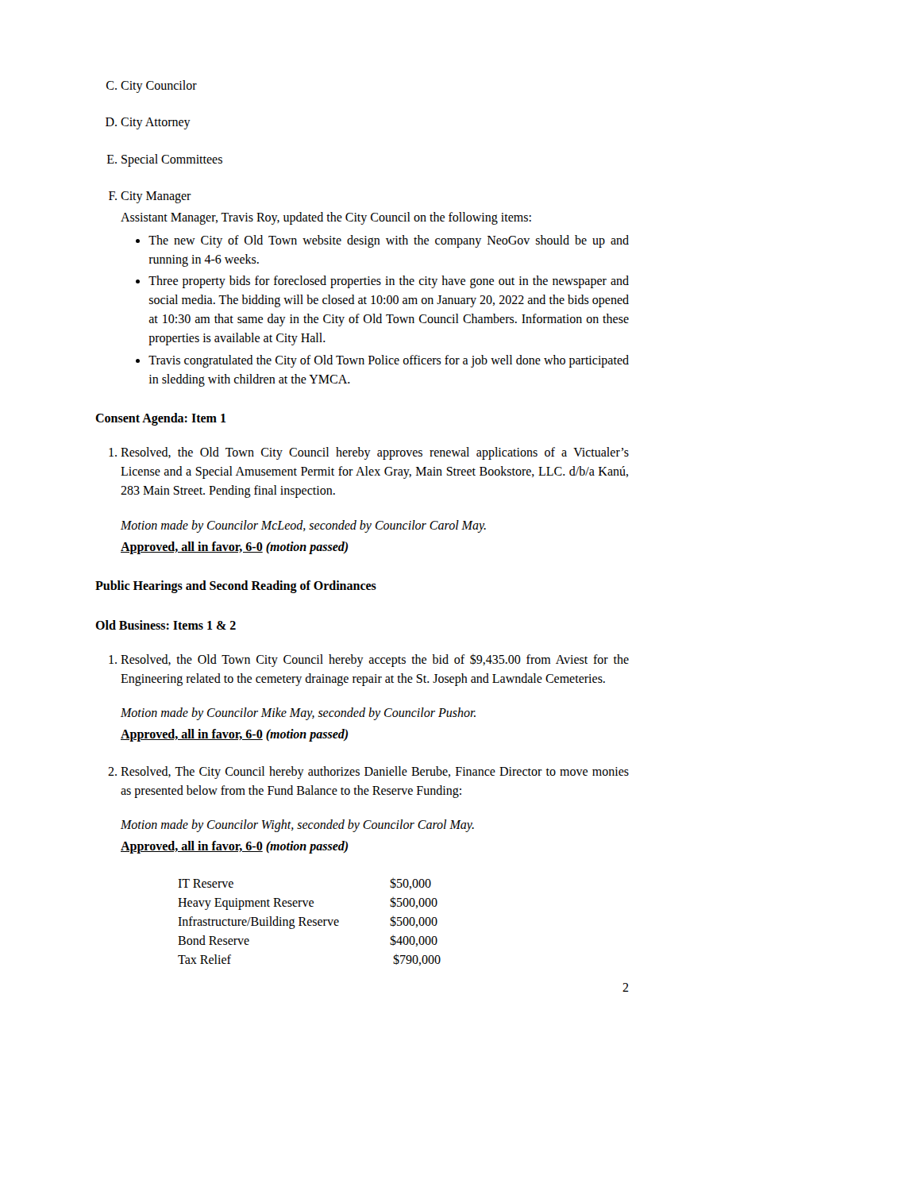City Councilor
City Attorney
Special Committees
City Manager
Assistant Manager, Travis Roy, updated the City Council on the following items:
The new City of Old Town website design with the company NeoGov should be up and running in 4-6 weeks.
Three property bids for foreclosed properties in the city have gone out in the newspaper and social media. The bidding will be closed at 10:00 am on January 20, 2022 and the bids opened at 10:30 am that same day in the City of Old Town Council Chambers. Information on these properties is available at City Hall.
Travis congratulated the City of Old Town Police officers for a job well done who participated in sledding with children at the YMCA.
Consent Agenda: Item 1
Resolved, the Old Town City Council hereby approves renewal applications of a Victualer’s License and a Special Amusement Permit for Alex Gray, Main Street Bookstore, LLC. d/b/a Kanú, 283 Main Street. Pending final inspection.
Motion made by Councilor McLeod, seconded by Councilor Carol May.
Approved, all in favor, 6-0 (motion passed)
Public Hearings and Second Reading of Ordinances
Old Business: Items 1 & 2
Resolved, the Old Town City Council hereby accepts the bid of $9,435.00 from Aviest for the Engineering related to the cemetery drainage repair at the St. Joseph and Lawndale Cemeteries.
Motion made by Councilor Mike May, seconded by Councilor Pushor.
Approved, all in favor, 6-0 (motion passed)
Resolved, The City Council hereby authorizes Danielle Berube, Finance Director to move monies as presented below from the Fund Balance to the Reserve Funding:
Motion made by Councilor Wight, seconded by Councilor Carol May.
Approved, all in favor, 6-0 (motion passed)
| IT Reserve | $50,000 |
| Heavy Equipment Reserve | $500,000 |
| Infrastructure/Building Reserve | $500,000 |
| Bond Reserve | $400,000 |
| Tax Relief | $790,000 |
2